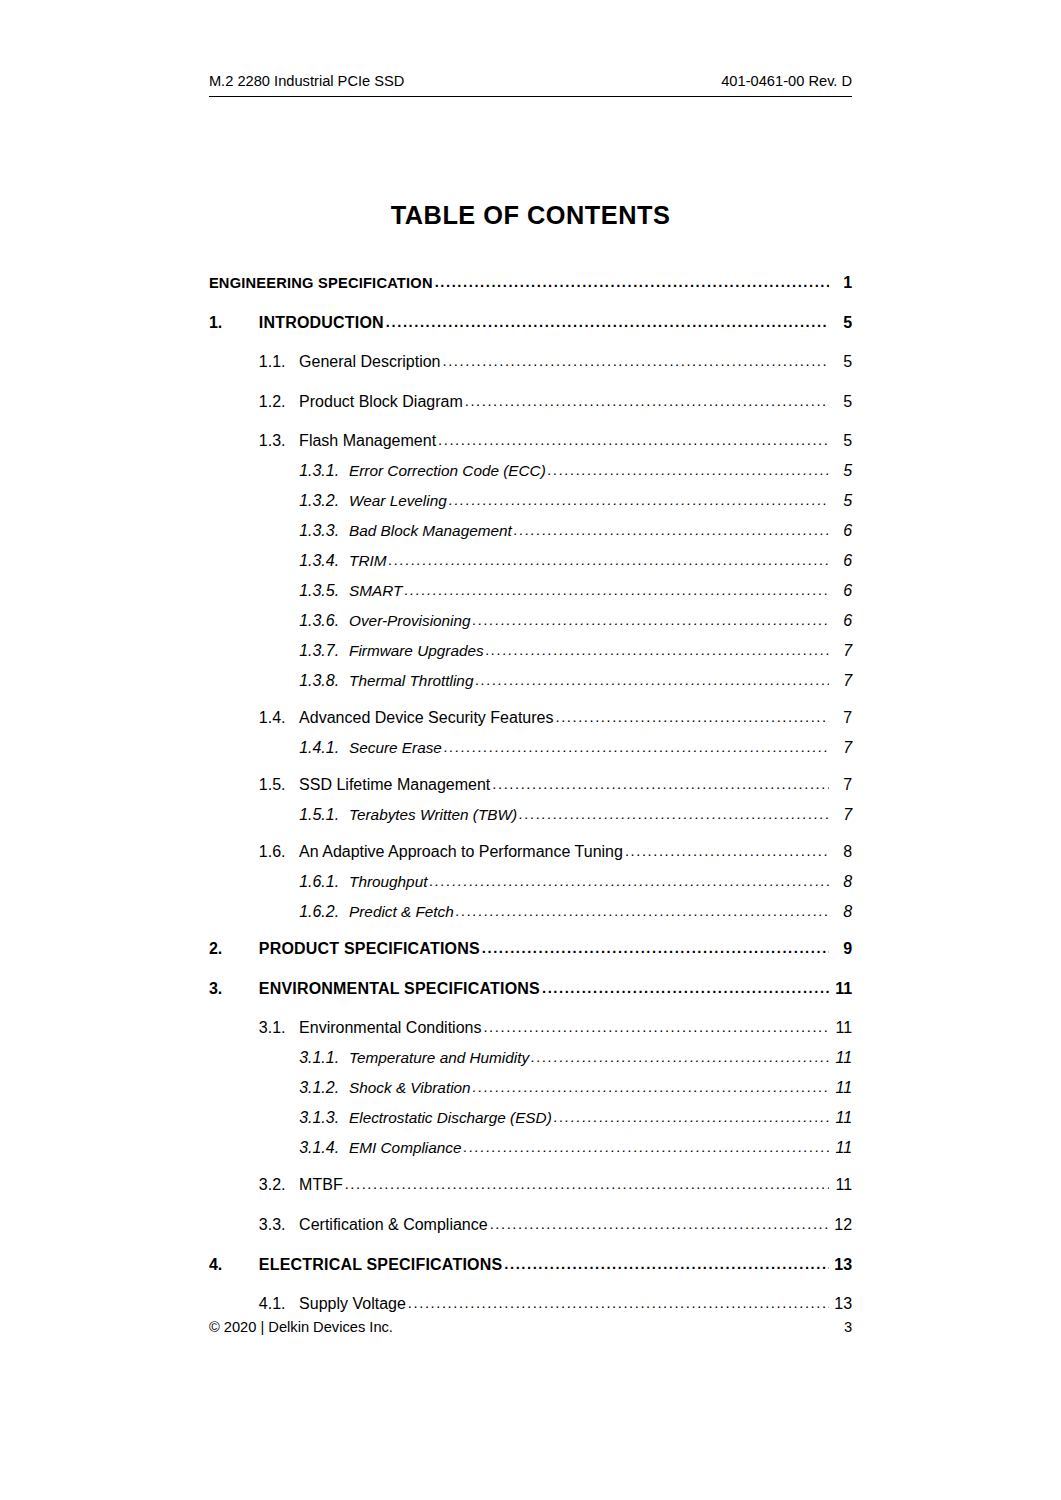M.2 2280 Industrial PCIe SSD
401-0461-00 Rev. D
TABLE OF CONTENTS
ENGINEERING SPECIFICATION .................................................................................................. 1
1. INTRODUCTION ................................................................................................. 5
1.1. General Description ....................................................................................................... 5
1.2. Product Block Diagram ................................................................................................. 5
1.3. Flash Management ....................................................................................................... 5
1.3.1. Error Correction Code (ECC) ........................................................................... 5
1.3.2. Wear Leveling ................................................................................................. 5
1.3.3. Bad Block Management ..................................................................................... 6
1.3.4. TRIM ................................................................................................................. 6
1.3.5. SMART ............................................................................................................. 6
1.3.6. Over-Provisioning ................................................................................................. 6
1.3.7. Firmware Upgrades ............................................................................................. 7
1.3.8. Thermal Throttling ................................................................................................. 7
1.4. Advanced Device Security Features ......................................................................... 7
1.4.1. Secure Erase ................................................................................................. 7
1.5. SSD Lifetime Management ......................................................................................... 7
1.5.1. Terabytes Written (TBW) ..................................................................................... 7
1.6. An Adaptive Approach to Performance Tuning ......................................................... 8
1.6.1. Throughput ................................................................................................. 8
1.6.2. Predict & Fetch ................................................................................................. 8
2. PRODUCT SPECIFICATIONS ................................................................................. 9
3. ENVIRONMENTAL SPECIFICATIONS ..................................................................... 11
3.1. Environmental Conditions ............................................................................................. 11
3.1.1. Temperature and Humidity ............................................................................. 11
3.1.2. Shock & Vibration ................................................................................................. 11
3.1.3. Electrostatic Discharge (ESD) ......................................................................... 11
3.1.4. EMI Compliance ................................................................................................. 11
3.2. MTBF ......................................................................................................................... 11
3.3. Certification & Compliance ......................................................................................... 12
4. ELECTRICAL SPECIFICATIONS ............................................................................. 13
4.1. Supply Voltage ................................................................................................................. 13
© 2020 | Delkin Devices Inc.
3